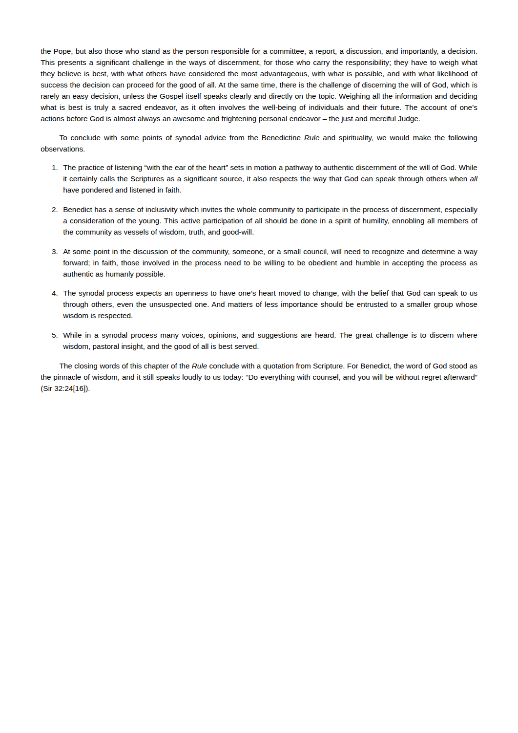the Pope, but also those who stand as the person responsible for a committee, a report, a discussion, and importantly, a decision. This presents a significant challenge in the ways of discernment, for those who carry the responsibility; they have to weigh what they believe is best, with what others have considered the most advantageous, with what is possible, and with what likelihood of success the decision can proceed for the good of all. At the same time, there is the challenge of discerning the will of God, which is rarely an easy decision, unless the Gospel itself speaks clearly and directly on the topic. Weighing all the information and deciding what is best is truly a sacred endeavor, as it often involves the well-being of individuals and their future. The account of one’s actions before God is almost always an awesome and frightening personal endeavor – the just and merciful Judge.
To conclude with some points of synodal advice from the Benedictine Rule and spirituality, we would make the following observations.
The practice of listening “with the ear of the heart” sets in motion a pathway to authentic discernment of the will of God. While it certainly calls the Scriptures as a significant source, it also respects the way that God can speak through others when all have pondered and listened in faith.
Benedict has a sense of inclusivity which invites the whole community to participate in the process of discernment, especially a consideration of the young. This active participation of all should be done in a spirit of humility, ennobling all members of the community as vessels of wisdom, truth, and good-will.
At some point in the discussion of the community, someone, or a small council, will need to recognize and determine a way forward; in faith, those involved in the process need to be willing to be obedient and humble in accepting the process as authentic as humanly possible.
The synodal process expects an openness to have one’s heart moved to change, with the belief that God can speak to us through others, even the unsuspected one. And matters of less importance should be entrusted to a smaller group whose wisdom is respected.
While in a synodal process many voices, opinions, and suggestions are heard. The great challenge is to discern where wisdom, pastoral insight, and the good of all is best served.
The closing words of this chapter of the Rule conclude with a quotation from Scripture. For Benedict, the word of God stood as the pinnacle of wisdom, and it still speaks loudly to us today: “Do everything with counsel, and you will be without regret afterward” (Sir 32:24[16]).